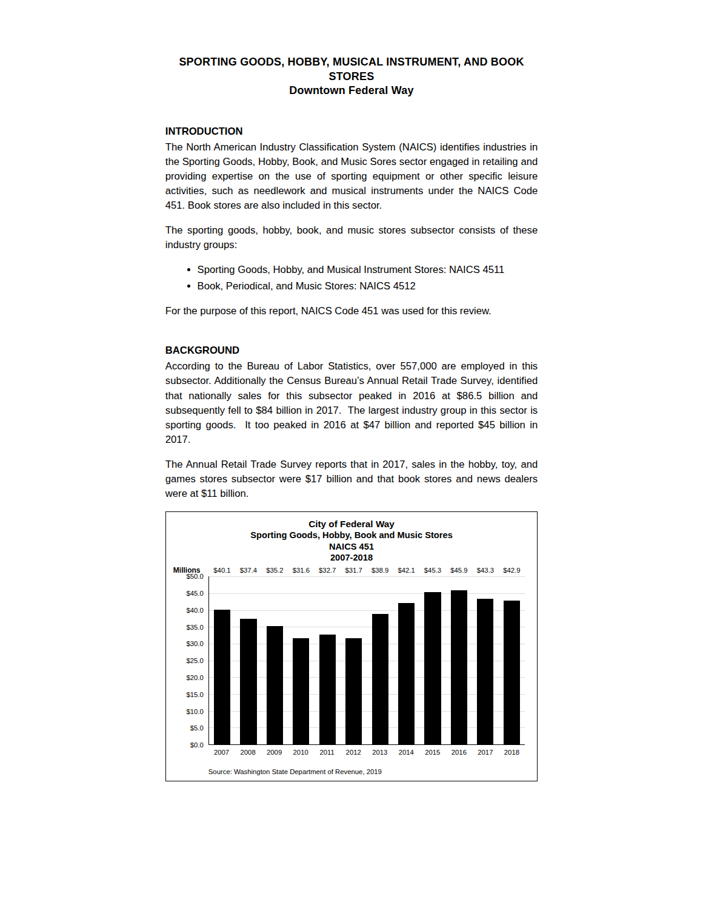Sporting Goods, Hobby, Musical Instrument, and Book Stores Downtown Federal Way
Introduction
The North American Industry Classification System (NAICS) identifies industries in the Sporting Goods, Hobby, Book, and Music Sores sector engaged in retailing and providing expertise on the use of sporting equipment or other specific leisure activities, such as needlework and musical instruments under the NAICS Code 451. Book stores are also included in this sector.
The sporting goods, hobby, book, and music stores subsector consists of these industry groups:
Sporting Goods, Hobby, and Musical Instrument Stores: NAICS 4511
Book, Periodical, and Music Stores: NAICS 4512
For the purpose of this report, NAICS Code 451 was used for this review.
Background
According to the Bureau of Labor Statistics, over 557,000 are employed in this subsector. Additionally the Census Bureau’s Annual Retail Trade Survey, identified that nationally sales for this subsector peaked in 2016 at $86.5 billion and subsequently fell to $84 billion in 2017. The largest industry group in this sector is sporting goods. It too peaked in 2016 at $47 billion and reported $45 billion in 2017.
The Annual Retail Trade Survey reports that in 2017, sales in the hobby, toy, and games stores subsector were $17 billion and that book stores and news dealers were at $11 billion.
City of Federal Way
Sporting Goods, Hobby, Book and Music Stores
NAICS 451
2007-2018
Millions
$50.0 $45.0 $40.0 $35.0 $30.0 $25.0 $20.0 $15.0 $10.0 $5.0 $0.0
$40.1
$37.4
$35.2
$31.6
$32.7
$31.7
$38.9
$42.1
$45.3
$45.9
$43.3
$42.9
2007 2008 2009 2010 2011 2012 2013 2014 2015 2016 2017 2018
Source: Washington State Department of Revenue, 2019